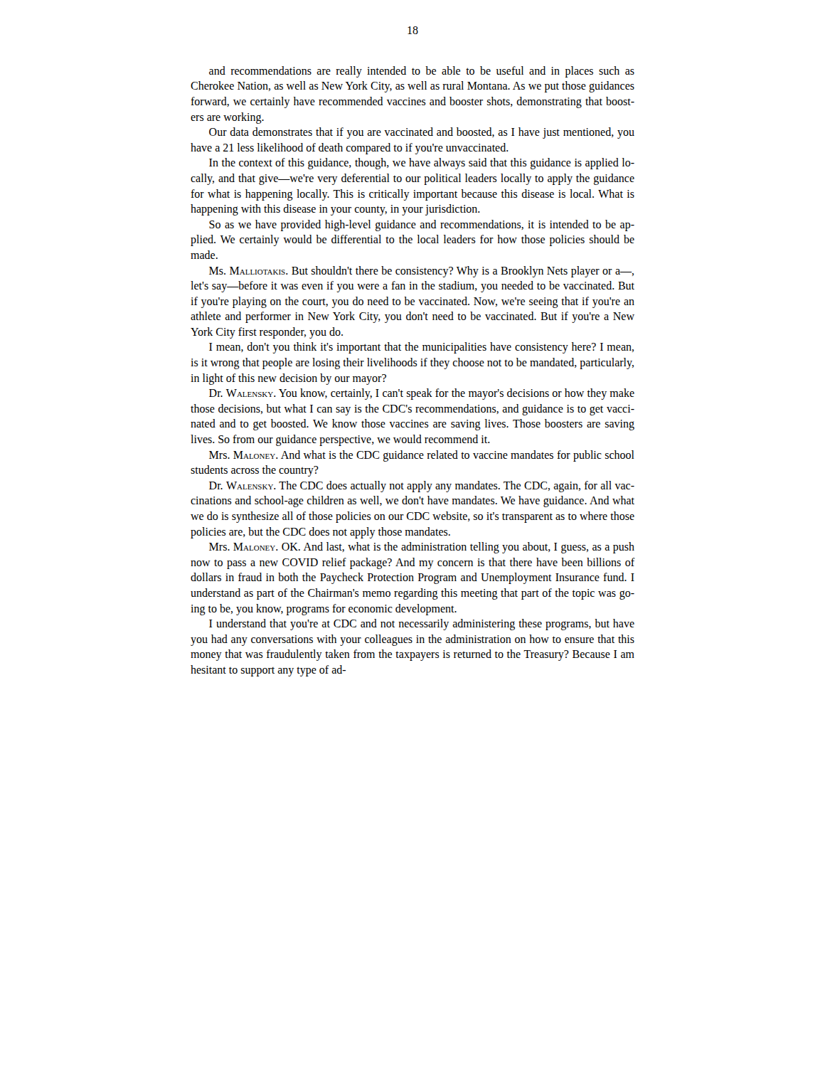18
and recommendations are really intended to be able to be useful and in places such as Cherokee Nation, as well as New York City, as well as rural Montana. As we put those guidances forward, we certainly have recommended vaccines and booster shots, demonstrating that boosters are working.
Our data demonstrates that if you are vaccinated and boosted, as I have just mentioned, you have a 21 less likelihood of death compared to if you're unvaccinated.
In the context of this guidance, though, we have always said that this guidance is applied locally, and that give—we're very deferential to our political leaders locally to apply the guidance for what is happening locally. This is critically important because this disease is local. What is happening with this disease in your county, in your jurisdiction.
So as we have provided high-level guidance and recommendations, it is intended to be applied. We certainly would be differential to the local leaders for how those policies should be made.
Ms. Malliotakis. But shouldn't there be consistency? Why is a Brooklyn Nets player or a—, let's say—before it was even if you were a fan in the stadium, you needed to be vaccinated. But if you're playing on the court, you do need to be vaccinated. Now, we're seeing that if you're an athlete and performer in New York City, you don't need to be vaccinated. But if you're a New York City first responder, you do.
I mean, don't you think it's important that the municipalities have consistency here? I mean, is it wrong that people are losing their livelihoods if they choose not to be mandated, particularly, in light of this new decision by our mayor?
Dr. Walensky. You know, certainly, I can't speak for the mayor's decisions or how they make those decisions, but what I can say is the CDC's recommendations, and guidance is to get vaccinated and to get boosted. We know those vaccines are saving lives. Those boosters are saving lives. So from our guidance perspective, we would recommend it.
Mrs. Maloney. And what is the CDC guidance related to vaccine mandates for public school students across the country?
Dr. Walensky. The CDC does actually not apply any mandates. The CDC, again, for all vaccinations and school-age children as well, we don't have mandates. We have guidance. And what we do is synthesize all of those policies on our CDC website, so it's transparent as to where those policies are, but the CDC does not apply those mandates.
Mrs. Maloney. OK. And last, what is the administration telling you about, I guess, as a push now to pass a new COVID relief package? And my concern is that there have been billions of dollars in fraud in both the Paycheck Protection Program and Unemployment Insurance fund. I understand as part of the Chairman's memo regarding this meeting that part of the topic was going to be, you know, programs for economic development.
I understand that you're at CDC and not necessarily administering these programs, but have you had any conversations with your colleagues in the administration on how to ensure that this money that was fraudulently taken from the taxpayers is returned to the Treasury? Because I am hesitant to support any type of ad-